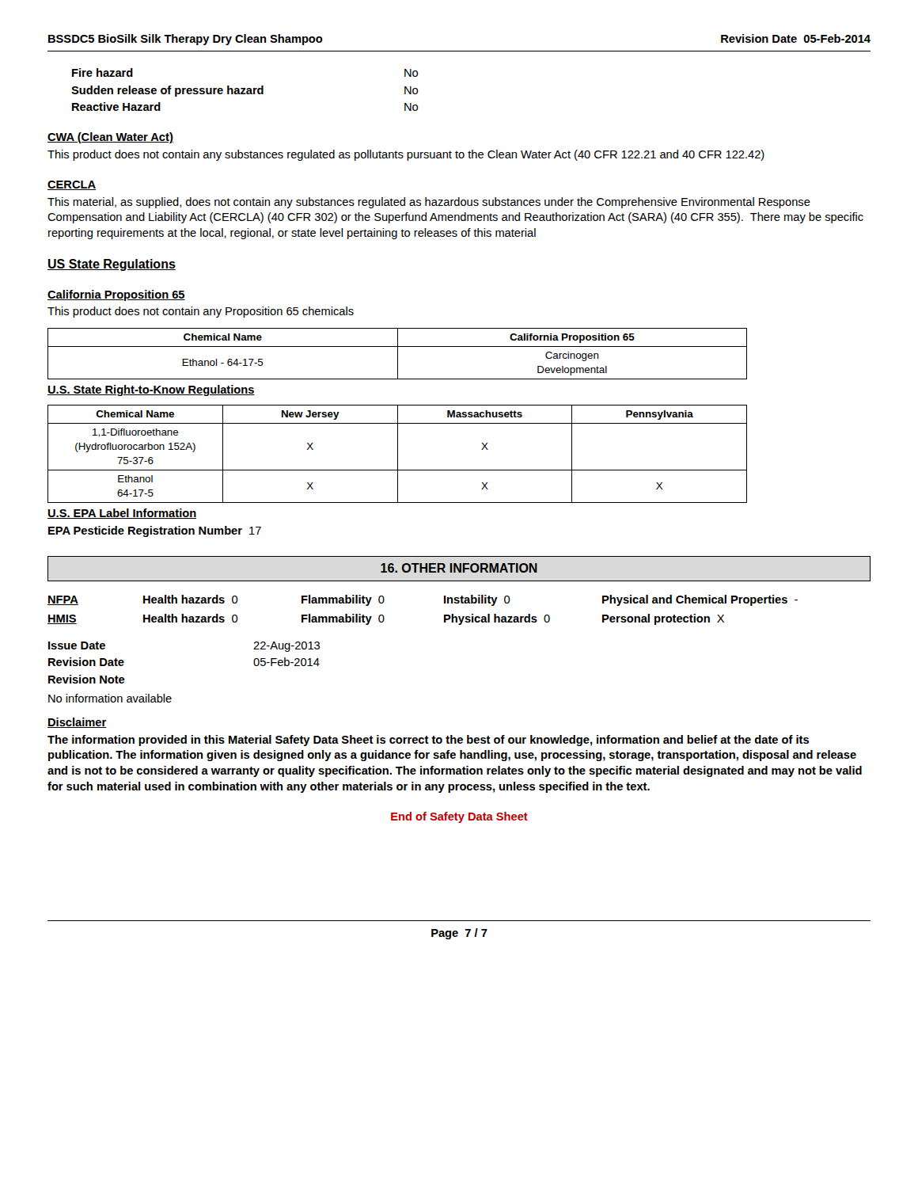BSSDC5 BioSilk Silk Therapy Dry Clean Shampoo Revision Date 05-Feb-2014
Fire hazard No
Sudden release of pressure hazard No
Reactive Hazard No
CWA (Clean Water Act)
This product does not contain any substances regulated as pollutants pursuant to the Clean Water Act (40 CFR 122.21 and 40 CFR 122.42)
CERCLA
This material, as supplied, does not contain any substances regulated as hazardous substances under the Comprehensive Environmental Response Compensation and Liability Act (CERCLA) (40 CFR 302) or the Superfund Amendments and Reauthorization Act (SARA) (40 CFR 355). There may be specific reporting requirements at the local, regional, or state level pertaining to releases of this material
US State Regulations
California Proposition 65
This product does not contain any Proposition 65 chemicals
| Chemical Name | California Proposition 65 |
| --- | --- |
| Ethanol - 64-17-5 | Carcinogen Developmental |
U.S. State Right-to-Know Regulations
| Chemical Name | New Jersey | Massachusetts | Pennsylvania |
| --- | --- | --- | --- |
| 1,1-Difluoroethane (Hydrofluorocarbon 152A) 75-37-6 | X | X | |
| Ethanol 64-17-5 | X | X | X |
U.S. EPA Label Information
EPA Pesticide Registration Number 17
16. OTHER INFORMATION
NFPA Health hazards 0 Flammability 0 Instability 0 Physical and Chemical Properties - HMIS Health hazards 0 Flammability 0 Physical hazards 0 Personal protection X
Issue Date 22-Aug-2013 Revision Date 05-Feb-2014 Revision Note
No information available
Disclaimer
The information provided in this Material Safety Data Sheet is correct to the best of our knowledge, information and belief at the date of its publication. The information given is designed only as a guidance for safe handling, use, processing, storage, transportation, disposal and release and is not to be considered a warranty or quality specification. The information relates only to the specific material designated and may not be valid for such material used in combination with any other materials or in any process, unless specified in the text.
End of Safety Data Sheet
Page 7 / 7